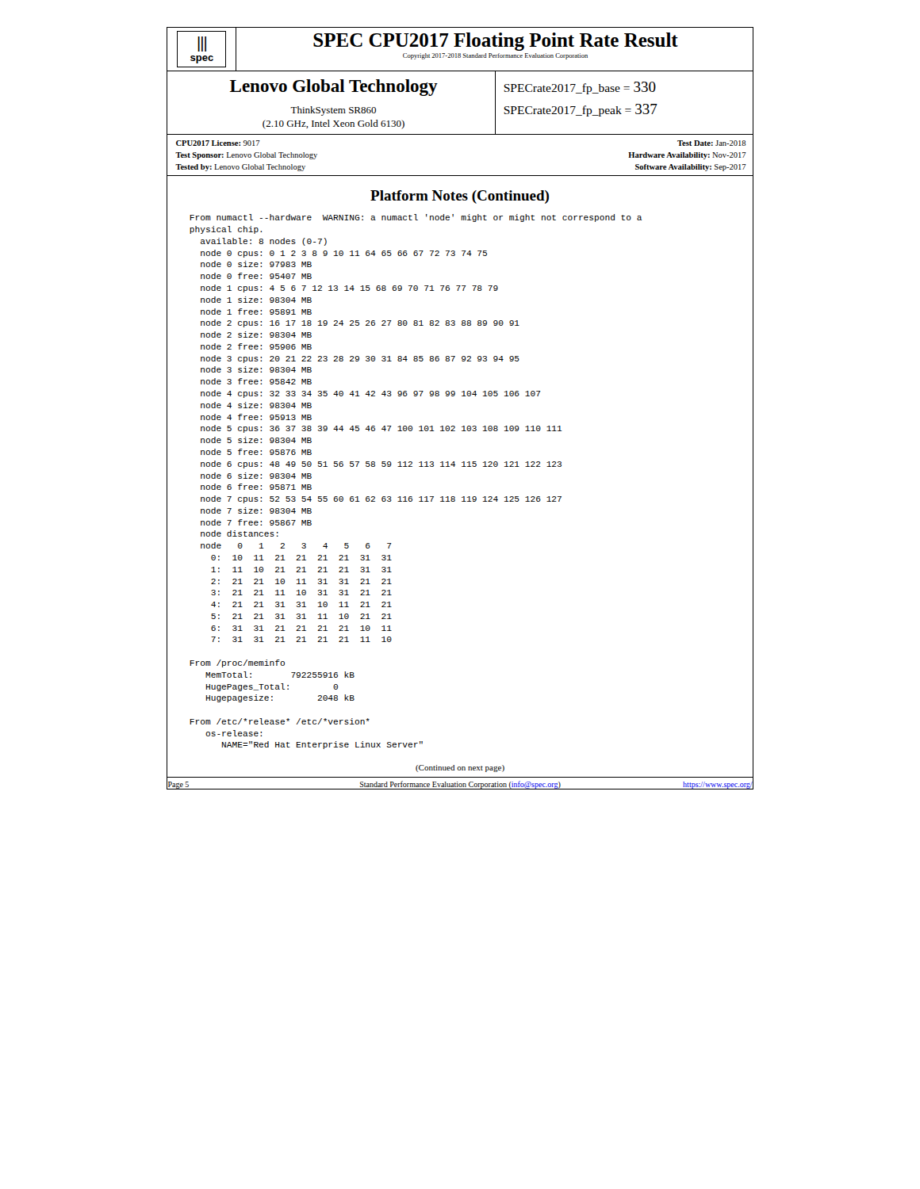|||
spec
SPEC CPU2017 Floating Point Rate Result
Copyright 2017-2018 Standard Performance Evaluation Corporation
Lenovo Global Technology
ThinkSystem SR860
(2.10 GHz, Intel Xeon Gold 6130)
SPECrate2017_fp_base = 330
SPECrate2017_fp_peak = 337
CPU2017 License: 9017
Test Sponsor: Lenovo Global Technology
Tested by: Lenovo Global Technology
Test Date: Jan-2018
Hardware Availability: Nov-2017
Software Availability: Sep-2017
Platform Notes (Continued)
  From numactl --hardware  WARNING: a numactl 'node' might or might not correspond to a
  physical chip.
    available: 8 nodes (0-7)
    node 0 cpus: 0 1 2 3 8 9 10 11 64 65 66 67 72 73 74 75
    node 0 size: 97983 MB
    node 0 free: 95407 MB
    node 1 cpus: 4 5 6 7 12 13 14 15 68 69 70 71 76 77 78 79
    node 1 size: 98304 MB
    node 1 free: 95891 MB
    node 2 cpus: 16 17 18 19 24 25 26 27 80 81 82 83 88 89 90 91
    node 2 size: 98304 MB
    node 2 free: 95906 MB
    node 3 cpus: 20 21 22 23 28 29 30 31 84 85 86 87 92 93 94 95
    node 3 size: 98304 MB
    node 3 free: 95842 MB
    node 4 cpus: 32 33 34 35 40 41 42 43 96 97 98 99 104 105 106 107
    node 4 size: 98304 MB
    node 4 free: 95913 MB
    node 5 cpus: 36 37 38 39 44 45 46 47 100 101 102 103 108 109 110 111
    node 5 size: 98304 MB
    node 5 free: 95876 MB
    node 6 cpus: 48 49 50 51 56 57 58 59 112 113 114 115 120 121 122 123
    node 6 size: 98304 MB
    node 6 free: 95871 MB
    node 7 cpus: 52 53 54 55 60 61 62 63 116 117 118 119 124 125 126 127
    node 7 size: 98304 MB
    node 7 free: 95867 MB
    node distances:
    node   0   1   2   3   4   5   6   7
      0:  10  11  21  21  21  21  31  31
      1:  11  10  21  21  21  21  31  31
      2:  21  21  10  11  31  31  21  21
      3:  21  21  11  10  31  31  21  21
      4:  21  21  31  31  10  11  21  21
      5:  21  21  31  31  11  10  21  21
      6:  31  31  21  21  21  21  10  11
      7:  31  31  21  21  21  21  11  10

  From /proc/meminfo
     MemTotal:       792255916 kB
     HugePages_Total:        0
     Hugepagesize:        2048 kB

  From /etc/*release* /etc/*version*
     os-release:
        NAME="Red Hat Enterprise Linux Server"
(Continued on next page)
Page 5
Standard Performance Evaluation Corporation (info@spec.org)
https://www.spec.org/